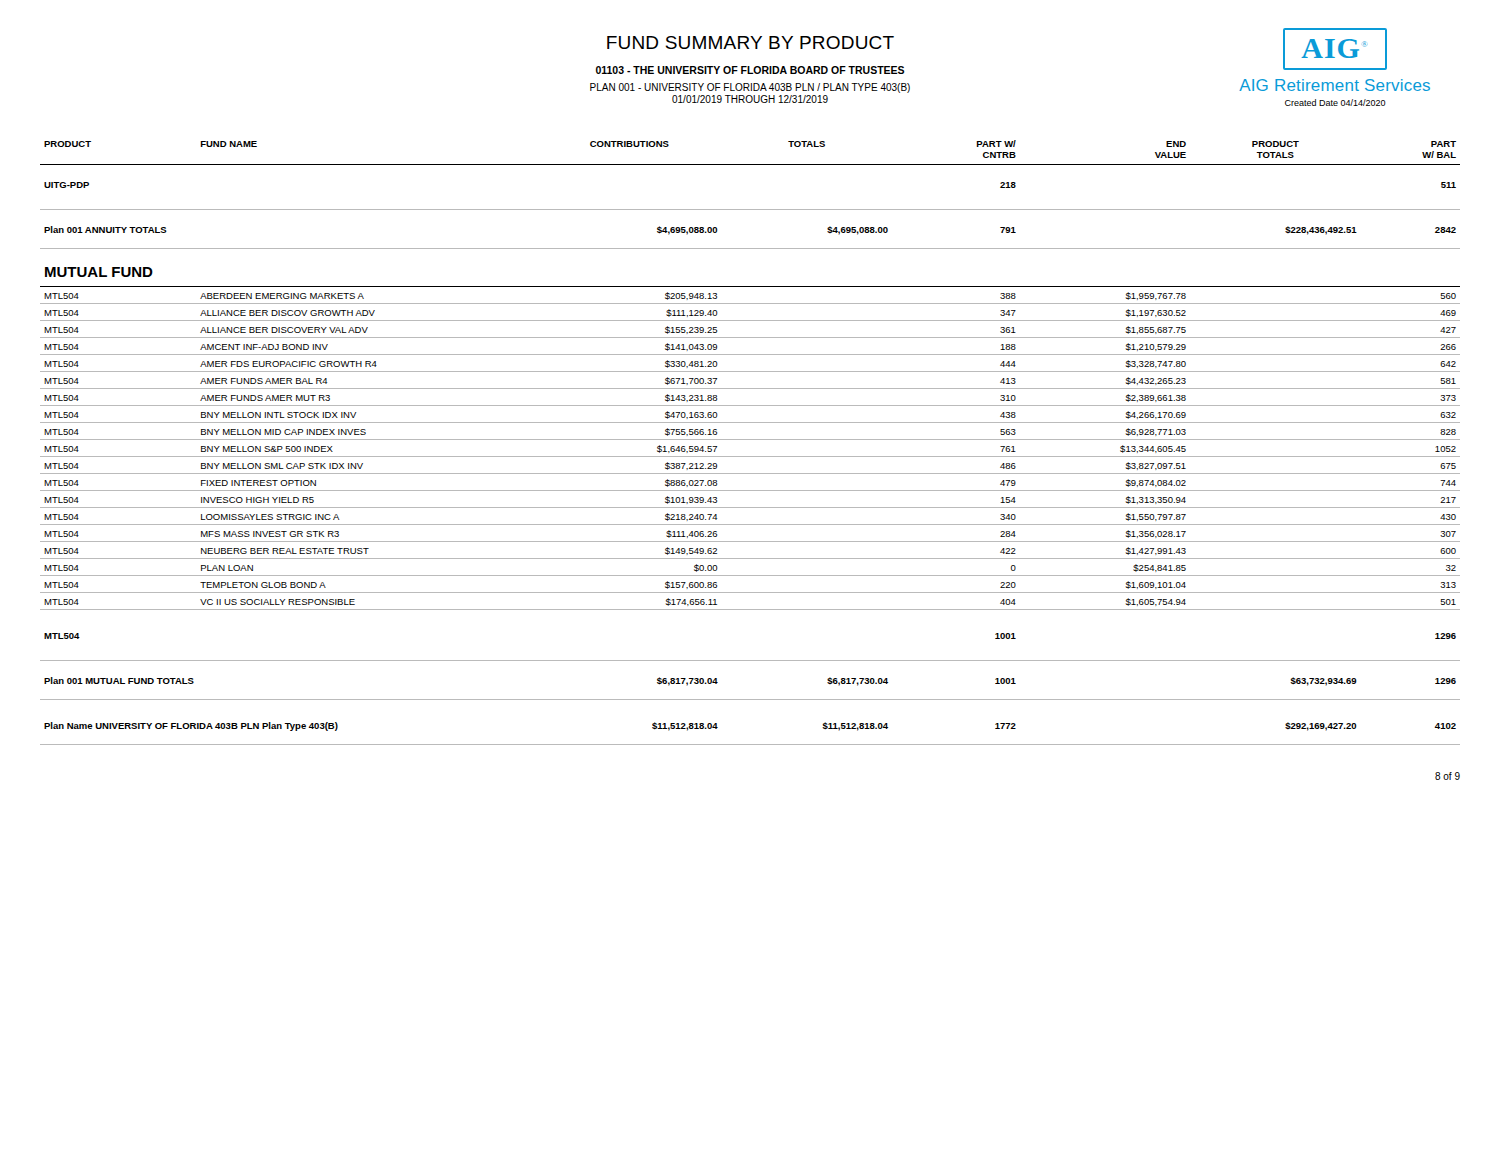FUND SUMMARY BY PRODUCT
01103 - THE UNIVERSITY OF FLORIDA BOARD OF TRUSTEES
PLAN 001 - UNIVERSITY OF FLORIDA 403B PLN / PLAN TYPE 403(B)
01/01/2019 THROUGH 12/31/2019
AIG®
AIG Retirement Services
Created Date 04/14/2020
| PRODUCT | FUND NAME | CONTRIBUTIONS | TOTALS | PART W/ CNTRB | END VALUE | PRODUCT TOTALS | PART W/ BAL |
| --- | --- | --- | --- | --- | --- | --- | --- |
| UITG-PDP | | | | 218 | | | 511 |
| Plan 001 ANNUITY TOTALS | $4,695,088.00 | $4,695,088.00 | 791 | | $228,436,492.51 | 2842 |
| MUTUAL FUND |
| MTL504 | ABERDEEN EMERGING MARKETS A | $205,948.13 | | 388 | $1,959,767.78 | | 560 |
| MTL504 | ALLIANCE BER DISCOV GROWTH ADV | $111,129.40 | | 347 | $1,197,630.52 | | 469 |
| MTL504 | ALLIANCE BER DISCOVERY VAL ADV | $155,239.25 | | 361 | $1,855,687.75 | | 427 |
| MTL504 | AMCENT INF-ADJ BOND INV | $141,043.09 | | 188 | $1,210,579.29 | | 266 |
| MTL504 | AMER FDS EUROPACIFIC GROWTH R4 | $330,481.20 | | 444 | $3,328,747.80 | | 642 |
| MTL504 | AMER FUNDS AMER BAL R4 | $671,700.37 | | 413 | $4,432,265.23 | | 581 |
| MTL504 | AMER FUNDS AMER MUT R3 | $143,231.88 | | 310 | $2,389,661.38 | | 373 |
| MTL504 | BNY MELLON INTL STOCK IDX INV | $470,163.60 | | 438 | $4,266,170.69 | | 632 |
| MTL504 | BNY MELLON MID CAP INDEX INVES | $755,566.16 | | 563 | $6,928,771.03 | | 828 |
| MTL504 | BNY MELLON S&P 500 INDEX | $1,646,594.57 | | 761 | $13,344,605.45 | | 1052 |
| MTL504 | BNY MELLON SML CAP STK IDX INV | $387,212.29 | | 486 | $3,827,097.51 | | 675 |
| MTL504 | FIXED INTEREST OPTION | $886,027.08 | | 479 | $9,874,084.02 | | 744 |
| MTL504 | INVESCO HIGH YIELD R5 | $101,939.43 | | 154 | $1,313,350.94 | | 217 |
| MTL504 | LOOMISSAYLES STRGIC INC A | $218,240.74 | | 340 | $1,550,797.87 | | 430 |
| MTL504 | MFS MASS INVEST GR STK R3 | $111,406.26 | | 284 | $1,356,028.17 | | 307 |
| MTL504 | NEUBERG BER REAL ESTATE TRUST | $149,549.62 | | 422 | $1,427,991.43 | | 600 |
| MTL504 | PLAN LOAN | $0.00 | | 0 | $254,841.85 | | 32 |
| MTL504 | TEMPLETON GLOB BOND A | $157,600.86 | | 220 | $1,609,101.04 | | 313 |
| MTL504 | VC II US SOCIALLY RESPONSIBLE | $174,656.11 | | 404 | $1,605,754.94 | | 501 |
| MTL504 | | | | 1001 | | | 1296 |
| Plan 001 MUTUAL FUND TOTALS | $6,817,730.04 | $6,817,730.04 | 1001 | | $63,732,934.69 | 1296 |
| Plan Name UNIVERSITY OF FLORIDA 403B PLN Plan Type 403(B) | $11,512,818.04 | $11,512,818.04 | 1772 | | $292,169,427.20 | 4102 |
8 of 9